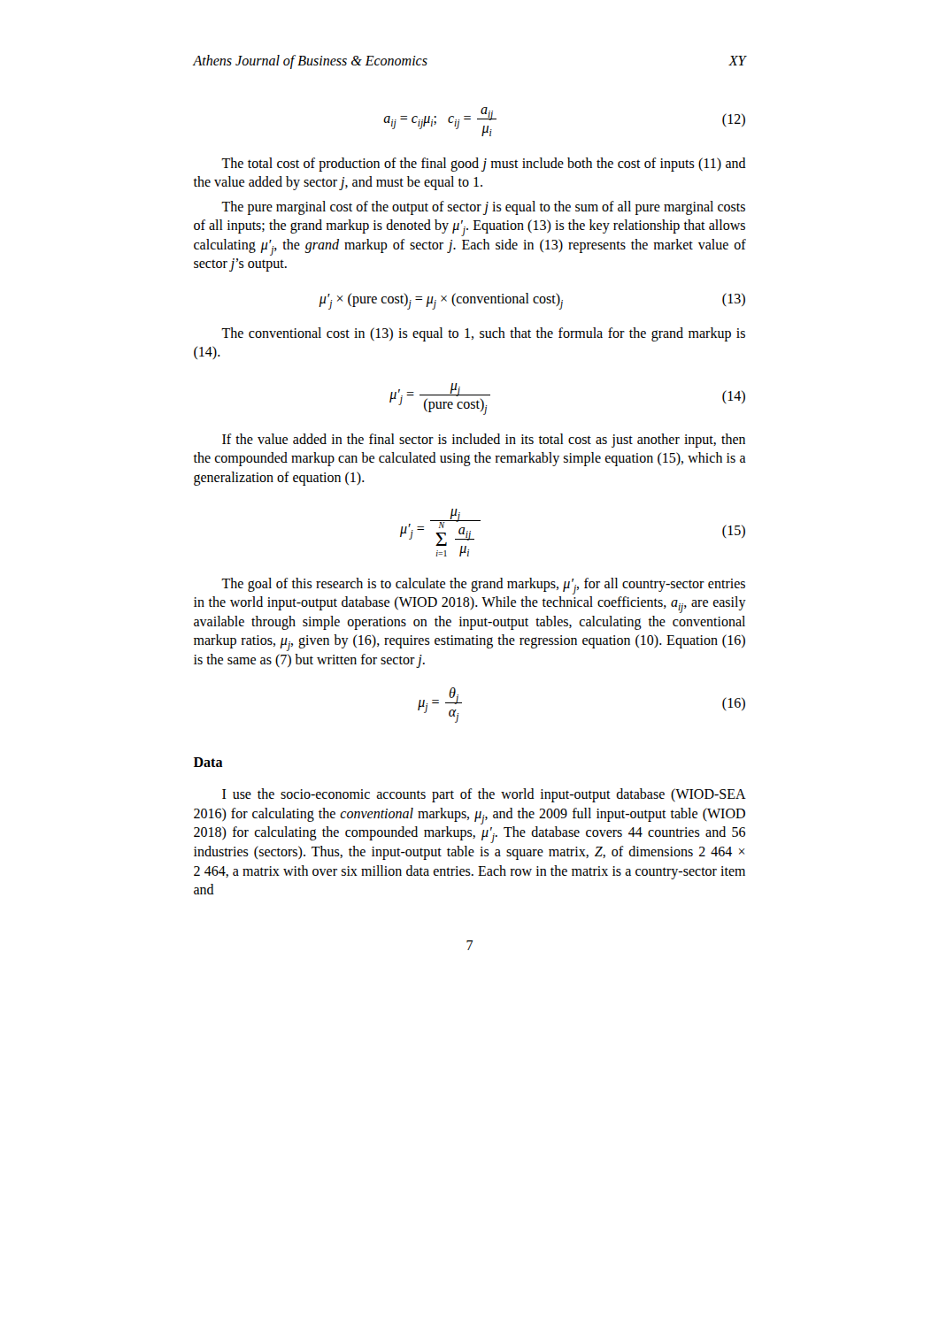Athens Journal of Business & Economics XY
aij = cijμi; cij = aij μi
(12)
The total cost of production of the final good j must include both the cost of inputs (11) and the value added by sector j, and must be equal to 1.
The pure marginal cost of the output of sector j is equal to the sum of all pure marginal costs of all inputs; the grand markup is denoted by μ′j. Equation (13) is the key relationship that allows calculating μ′j, the grand markup of sector j. Each side in (13) represents the market value of sector j’s output.
μ′j × (pure cost)j = μj × (conventional cost)j
(13)
The conventional cost in (13) is equal to 1, such that the formula for the grand markup is (14).
μ′j = μj (pure cost)j
(14)
If the value added in the final sector is included in its total cost as just another input, then the compounded markup can be calculated using the remarkably simple equation (15), which is a generalization of equation (1).
μ′j = μj N Σ i=1 aij μi
(15)
The goal of this research is to calculate the grand markups, μ′j, for all country-sector entries in the world input-output database (WIOD 2018). While the technical coefficients, aij, are easily available through simple operations on the input-output tables, calculating the conventional markup ratios, μj, given by (16), requires estimating the regression equation (10). Equation (16) is the same as (7) but written for sector j.
μj = θj αj
(16)
Data
I use the socio-economic accounts part of the world input-output database (WIOD-SEA 2016) for calculating the conventional markups, μj, and the 2009 full input-output table (WIOD 2018) for calculating the compounded markups, μ′j. The database covers 44 countries and 56 industries (sectors). Thus, the input-output table is a square matrix, Z, of dimensions 2 464 × 2 464, a matrix with over six million data entries. Each row in the matrix is a country-sector item and
7